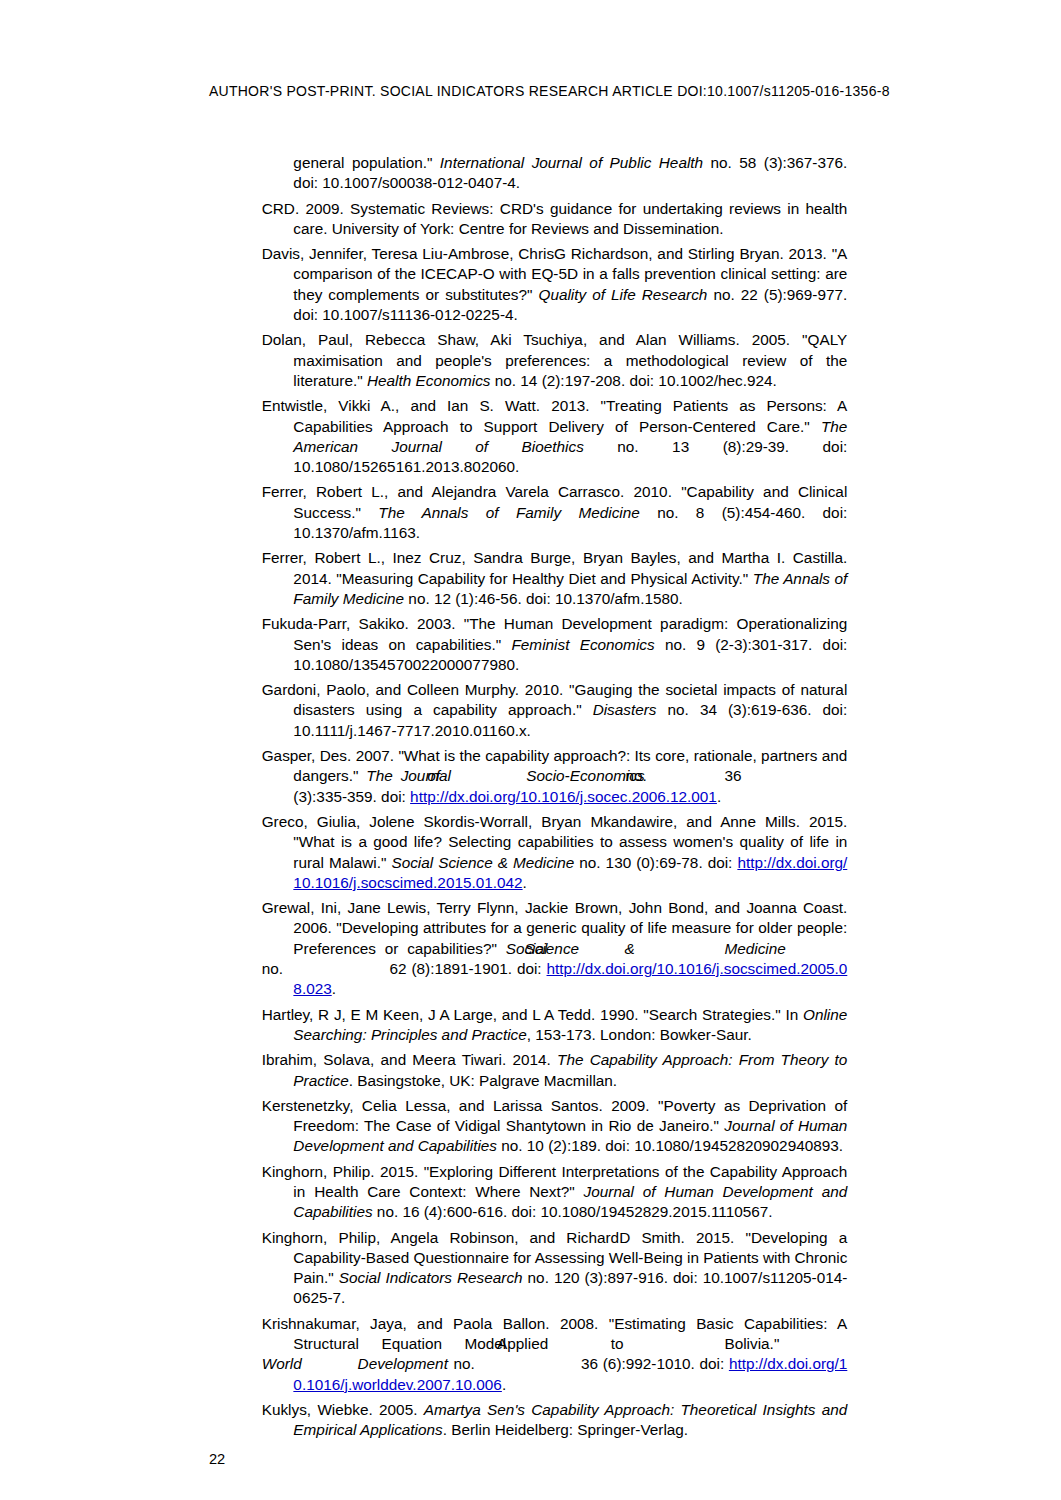AUTHOR'S POST-PRINT. SOCIAL INDICATORS RESEARCH ARTICLE DOI:10.1007/s11205-016-1356-8
general population." International Journal of Public Health no. 58 (3):367-376. doi: 10.1007/s00038-012-0407-4.
CRD. 2009. Systematic Reviews: CRD's guidance for undertaking reviews in health care. University of York: Centre for Reviews and Dissemination.
Davis, Jennifer, Teresa Liu-Ambrose, ChrisG Richardson, and Stirling Bryan. 2013. "A comparison of the ICECAP-O with EQ-5D in a falls prevention clinical setting: are they complements or substitutes?" Quality of Life Research no. 22 (5):969-977. doi: 10.1007/s11136-012-0225-4.
Dolan, Paul, Rebecca Shaw, Aki Tsuchiya, and Alan Williams. 2005. "QALY maximisation and people's preferences: a methodological review of the literature." Health Economics no. 14 (2):197-208. doi: 10.1002/hec.924.
Entwistle, Vikki A., and Ian S. Watt. 2013. "Treating Patients as Persons: A Capabilities Approach to Support Delivery of Person-Centered Care." The American Journal of Bioethics no. 13 (8):29-39. doi: 10.1080/15265161.2013.802060.
Ferrer, Robert L., and Alejandra Varela Carrasco. 2010. "Capability and Clinical Success." The Annals of Family Medicine no. 8 (5):454-460. doi: 10.1370/afm.1163.
Ferrer, Robert L., Inez Cruz, Sandra Burge, Bryan Bayles, and Martha I. Castilla. 2014. "Measuring Capability for Healthy Diet and Physical Activity." The Annals of Family Medicine no. 12 (1):46-56. doi: 10.1370/afm.1580.
Fukuda-Parr, Sakiko. 2003. "The Human Development paradigm: Operationalizing Sen's ideas on capabilities." Feminist Economics no. 9 (2-3):301-317. doi: 10.1080/1354570022000077980.
Gardoni, Paolo, and Colleen Murphy. 2010. "Gauging the societal impacts of natural disasters using a capability approach." Disasters no. 34 (3):619-636. doi: 10.1111/j.1467-7717.2010.01160.x.
Gasper, Des. 2007. "What is the capability approach?: Its core, rationale, partners and dangers." The Journal of Socio-Economics no. 36 (3):335-359. doi: http://dx.doi.org/10.1016/j.socec.2006.12.001.
Greco, Giulia, Jolene Skordis-Worrall, Bryan Mkandawire, and Anne Mills. 2015. "What is a good life? Selecting capabilities to assess women's quality of life in rural Malawi." Social Science & Medicine no. 130 (0):69-78. doi: http://dx.doi.org/10.1016/j.socscimed.2015.01.042.
Grewal, Ini, Jane Lewis, Terry Flynn, Jackie Brown, John Bond, and Joanna Coast. 2006. "Developing attributes for a generic quality of life measure for older people: Preferences or capabilities?" Social Science & Medicine no. 62 (8):1891-1901. doi: http://dx.doi.org/10.1016/j.socscimed.2005.08.023.
Hartley, R J, E M Keen, J A Large, and L A Tedd. 1990. "Search Strategies." In Online Searching: Principles and Practice, 153-173. London: Bowker-Saur.
Ibrahim, Solava, and Meera Tiwari. 2014. The Capability Approach: From Theory to Practice. Basingstoke, UK: Palgrave Macmillan.
Kerstenetzky, Celia Lessa, and Larissa Santos. 2009. "Poverty as Deprivation of Freedom: The Case of Vidigal Shantytown in Rio de Janeiro." Journal of Human Development and Capabilities no. 10 (2):189. doi: 10.1080/19452820902940893.
Kinghorn, Philip. 2015. "Exploring Different Interpretations of the Capability Approach in Health Care Context: Where Next?" Journal of Human Development and Capabilities no. 16 (4):600-616. doi: 10.1080/19452829.2015.1110567.
Kinghorn, Philip, Angela Robinson, and RichardD Smith. 2015. "Developing a Capability-Based Questionnaire for Assessing Well-Being in Patients with Chronic Pain." Social Indicators Research no. 120 (3):897-916. doi: 10.1007/s11205-014-0625-7.
Krishnakumar, Jaya, and Paola Ballon. 2008. "Estimating Basic Capabilities: A Structural Equation Model Applied to Bolivia." World Development no. 36 (6):992-1010. doi: http://dx.doi.org/10.1016/j.worlddev.2007.10.006.
Kuklys, Wiebke. 2005. Amartya Sen's Capability Approach: Theoretical Insights and Empirical Applications. Berlin Heidelberg: Springer-Verlag.
22